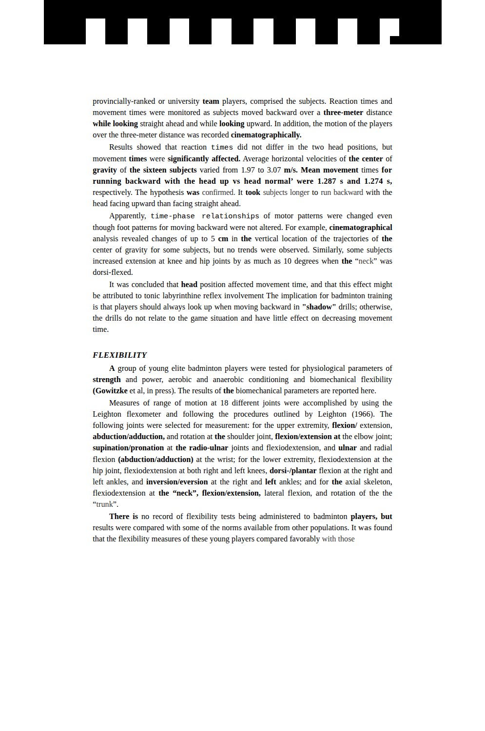provincially-ranked or university team players, comprised the subjects. Reaction times and movement times were monitored as subjects moved backward over a three-meter distance while looking straight ahead and while looking upward. In addition, the motion of the players over the three-meter distance was recorded cinematographically.
Results showed that reaction times did not differ in the two head positions, but movement times were significantly affected. Average horizontal velocities of the center of gravity of the sixteen subjects varied from 1.97 to 3.07 m/s. Mean movement times for running backward with the head up vs head normal’ were 1.287 s and 1.274 s, respectively. The hypothesis was confirmed. It took subjects longer to run backward with the head facing upward than facing straight ahead.
Apparently, time-phase relationships of motor patterns were changed even though foot patterns for moving backward were not altered. For example, cinematographical analysis revealed changes of up to 5 cm in the vertical location of the trajectories of the center of gravity for some subjects, but no trends were observed. Similarly, some subjects increased extension at knee and hip joints by as much as 10 degrees when the “neck” was dorsi-flexed.
It was concluded that head position affected movement time, and that this effect might be attributed to tonic labyrinthine reflex involvement The implication for badminton training is that players should always look up when moving backward in "shadow" drills; otherwise, the drills do not relate to the game situation and have little effect on decreasing movement time.
FLEXIBILITY
A group of young elite badminton players were tested for physiological parameters of strength and power, aerobic and anaerobic conditioning and biomechanical flexibility (Gowitzke et al, in press). The results of the biomechanical parameters are reported here.
Measures of range of motion at 18 different joints were accomplished by using the Leighton flexometer and following the procedures outlined by Leighton (1966). The following joints were selected for measurement: for the upper extremity, flexion/ extension, abduction/adduction, and rotation at the shoulder joint, flexion/extension at the elbow joint; supination/pronation at the radio-ulnar joints and flexiodextension, and ulnar and radial flexion (abduction/adduction) at the wrist; for the lower extremity, flexiodextension at the hip joint, flexiodextension at both right and left knees, dorsi-/plantar flexion at the right and left ankles, and inversion/eversion at the right and left ankles; and for the axial skeleton, flexiodextension at the “neck”, flexion/extension, lateral flexion, and rotation of the the “trunk”.
There is no record of flexibility tests being administered to badminton players, but results were compared with some of the norms available from other populations. It was found that the flexibility measures of these young players compared favorably with those